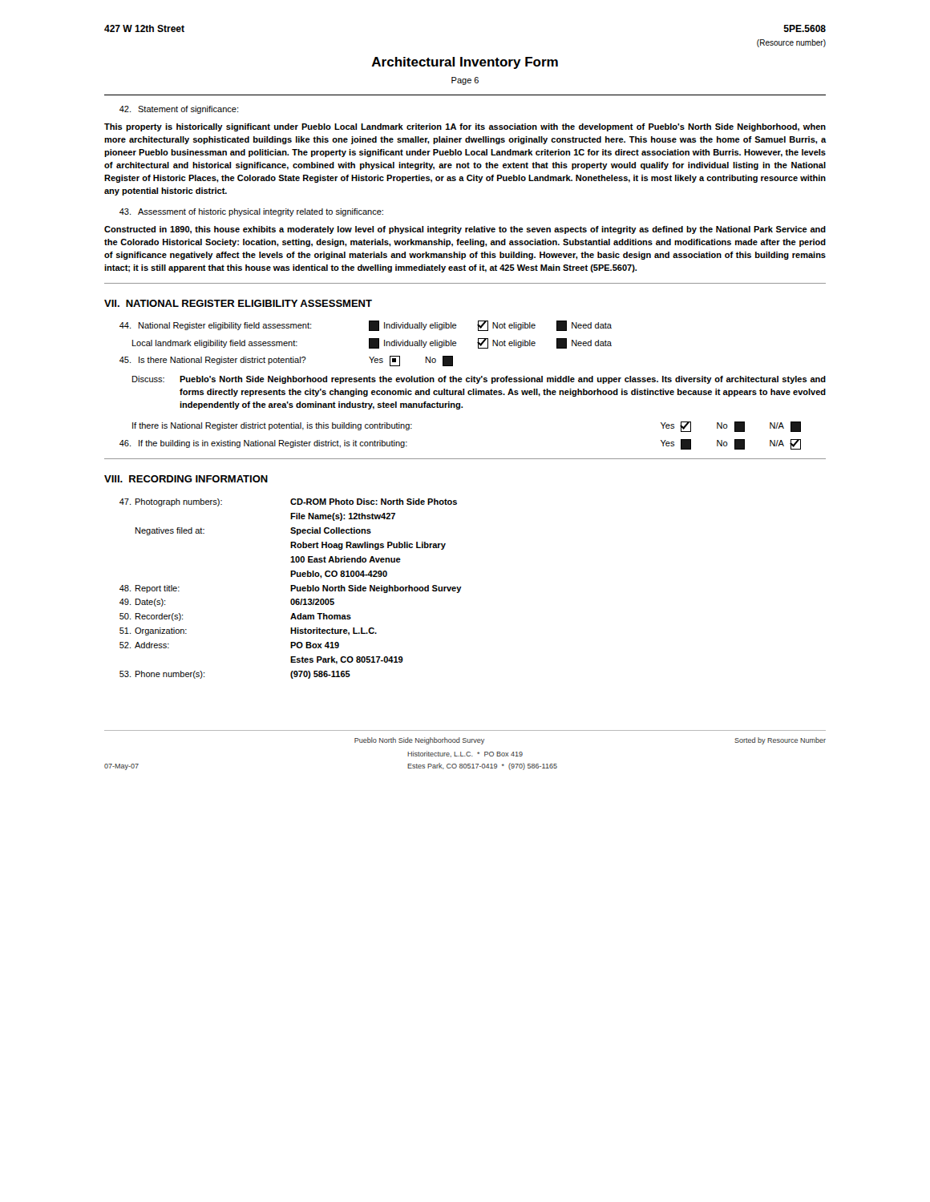427 W 12th Street
5PE.5608
(Resource number)
Architectural Inventory Form
Page 6
42.
Statement of significance:
This property is historically significant under Pueblo Local Landmark criterion 1A for its association with the development of Pueblo's North Side Neighborhood, when more architecturally sophisticated buildings like this one joined the smaller, plainer dwellings originally constructed here. This house was the home of Samuel Burris, a pioneer Pueblo businessman and politician. The property is significant under Pueblo Local Landmark criterion 1C for its direct association with Burris. However, the levels of architectural and historical significance, combined with physical integrity, are not to the extent that this property would qualify for individual listing in the National Register of Historic Places, the Colorado State Register of Historic Properties, or as a City of Pueblo Landmark. Nonetheless, it is most likely a contributing resource within any potential historic district.
43.
Assessment of historic physical integrity related to significance:
Constructed in 1890, this house exhibits a moderately low level of physical integrity relative to the seven aspects of integrity as defined by the National Park Service and the Colorado Historical Society: location, setting, design, materials, workmanship, feeling, and association. Substantial additions and modifications made after the period of significance negatively affect the levels of the original materials and workmanship of this building. However, the basic design and association of this building remains intact; it is still apparent that this house was identical to the dwelling immediately east of it, at 425 West Main Street (5PE.5607).
VII. NATIONAL REGISTER ELIGIBILITY ASSESSMENT
44. National Register eligibility field assessment:
Individually eligible
Not eligible
Need data
Local landmark eligibility field assessment:
Individually eligible
Not eligible
Need data
45. Is there National Register district potential?
Yes
No
Discuss:
Pueblo's North Side Neighborhood represents the evolution of the city's professional middle and upper classes. Its diversity of architectural styles and forms directly represents the city's changing economic and cultural climates. As well, the neighborhood is distinctive because it appears to have evolved independently of the area's dominant industry, steel manufacturing.
If there is National Register district potential, is this building contributing:
Yes
No
N/A
46. If the building is in existing National Register district, is it contributing:
Yes
No
N/A
VIII. RECORDING INFORMATION
| 47. | Photograph numbers): | CD-ROM Photo Disc: North Side Photos |
| | | File Name(s): 12thstw427 |
| | Negatives filed at: | Special Collections |
| | | Robert Hoag Rawlings Public Library |
| | | 100 East Abriendo Avenue |
| | | Pueblo, CO 81004-4290 |
| 48. | Report title: | Pueblo North Side Neighborhood Survey |
| 49. | Date(s): | 06/13/2005 |
| 50. | Recorder(s): | Adam Thomas |
| 51. | Organization: | Historitecture, L.L.C. |
| 52. | Address: | PO Box 419 |
| | | Estes Park, CO 80517-0419 |
| 53. | Phone number(s): | (970) 586-1165 |
Pueblo North Side Neighborhood Survey
Sorted by Resource Number
Historitecture, L.L.C. * PO Box 419
07-May-07
Estes Park, CO 80517-0419 * (970) 586-1165